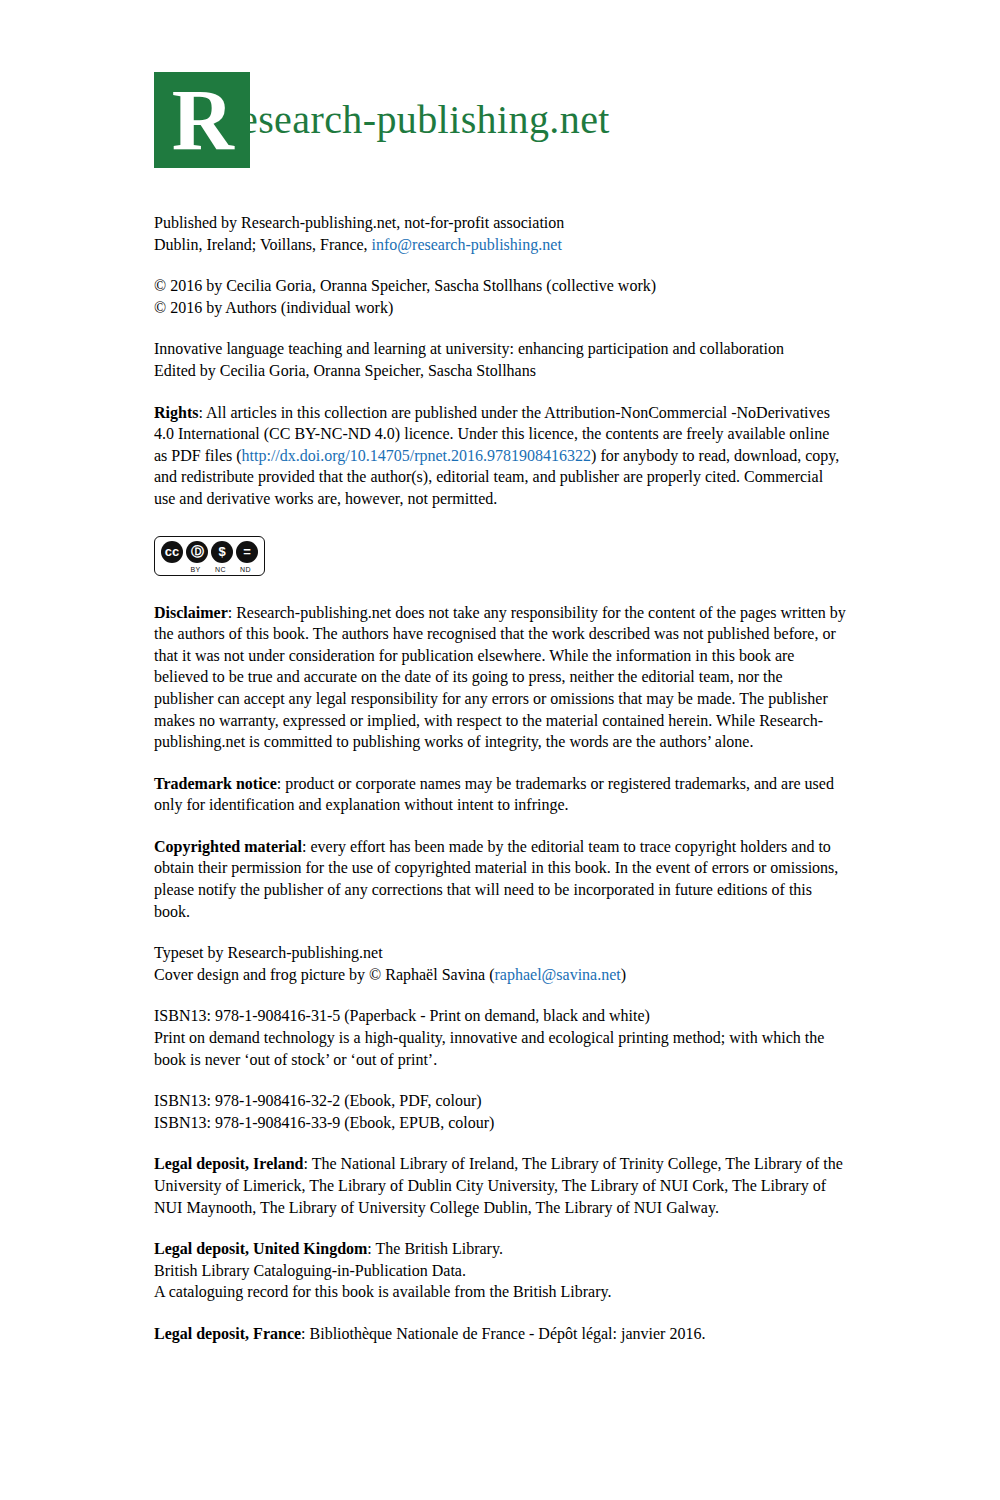Research-publishing.net
Published by Research-publishing.net, not-for-profit association
Dublin, Ireland; Voillans, France, info@research-publishing.net
© 2016 by Cecilia Goria, Oranna Speicher, Sascha Stollhans (collective work)
© 2016 by Authors (individual work)
Innovative language teaching and learning at university: enhancing participation and collaboration
Edited by Cecilia Goria, Oranna Speicher, Sascha Stollhans
Rights: All articles in this collection are published under the Attribution-NonCommercial -NoDerivatives 4.0 International (CC BY-NC-ND 4.0) licence. Under this licence, the contents are freely available online as PDF files (http://dx.doi.org/10.14705/rpnet.2016.9781908416322) for anybody to read, download, copy, and redistribute provided that the author(s), editorial team, and publisher are properly cited. Commercial use and derivative works are, however, not permitted.
ccⒹ$= BY NC ND
Disclaimer: Research-publishing.net does not take any responsibility for the content of the pages written by the authors of this book. The authors have recognised that the work described was not published before, or that it was not under consideration for publication elsewhere. While the information in this book are believed to be true and accurate on the date of its going to press, neither the editorial team, nor the publisher can accept any legal responsibility for any errors or omissions that may be made. The publisher makes no warranty, expressed or implied, with respect to the material contained herein. While Research-publishing.net is committed to publishing works of integrity, the words are the authors’ alone.
Trademark notice: product or corporate names may be trademarks or registered trademarks, and are used only for identification and explanation without intent to infringe.
Copyrighted material: every effort has been made by the editorial team to trace copyright holders and to obtain their permission for the use of copyrighted material in this book. In the event of errors or omissions, please notify the publisher of any corrections that will need to be incorporated in future editions of this book.
Typeset by Research-publishing.net
Cover design and frog picture by © Raphaël Savina (raphael@savina.net)
ISBN13: 978-1-908416-31-5 (Paperback - Print on demand, black and white)
Print on demand technology is a high-quality, innovative and ecological printing method; with which the book is never ‘out of stock’ or ‘out of print’.
ISBN13: 978-1-908416-32-2 (Ebook, PDF, colour)
ISBN13: 978-1-908416-33-9 (Ebook, EPUB, colour)
Legal deposit, Ireland: The National Library of Ireland, The Library of Trinity College, The Library of the University of Limerick, The Library of Dublin City University, The Library of NUI Cork, The Library of NUI Maynooth, The Library of University College Dublin, The Library of NUI Galway.
Legal deposit, United Kingdom: The British Library.
British Library Cataloguing-in-Publication Data.
A cataloguing record for this book is available from the British Library.
Legal deposit, France: Bibliothèque Nationale de France - Dépôt légal: janvier 2016.